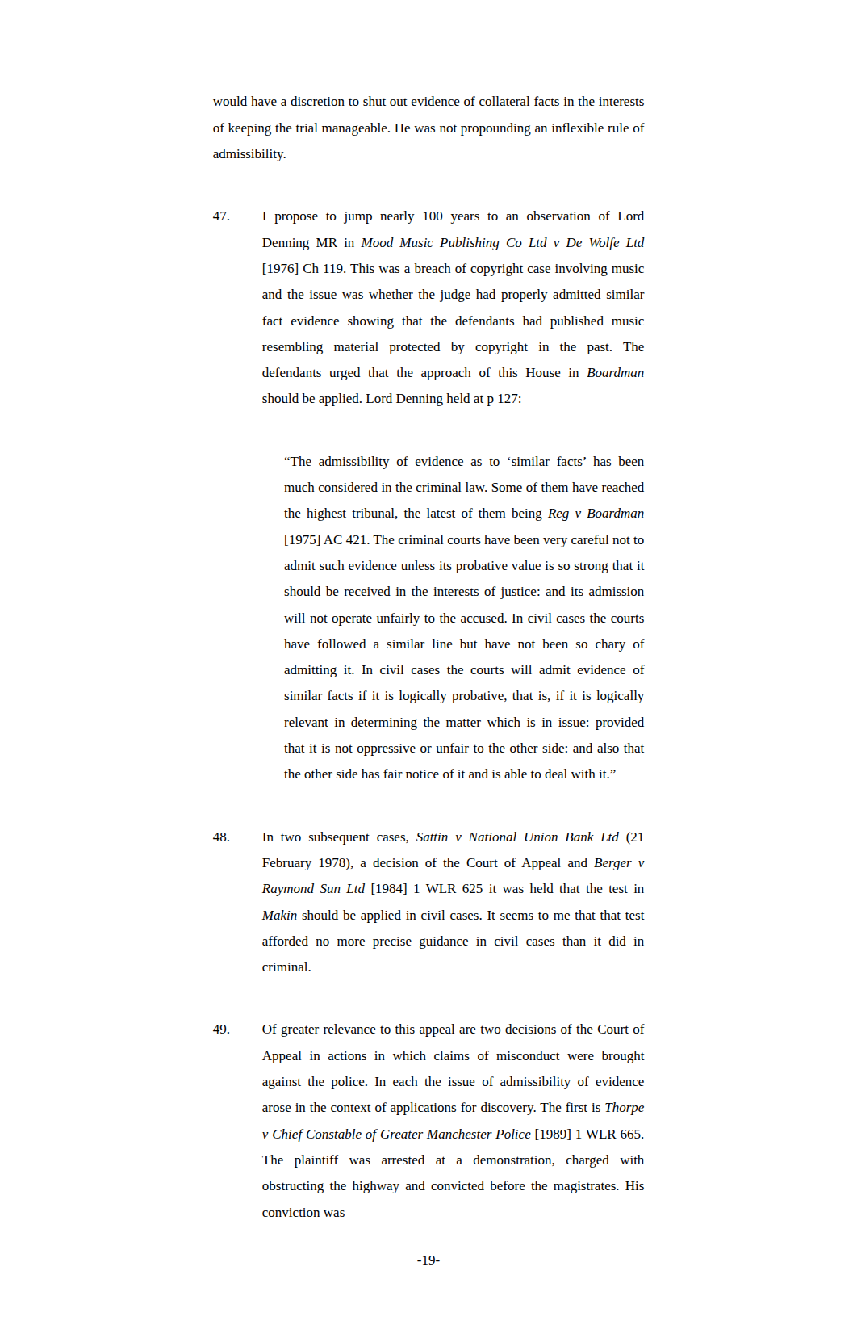would have a discretion to shut out evidence of collateral facts in the interests of keeping the trial manageable. He was not propounding an inflexible rule of admissibility.
47. I propose to jump nearly 100 years to an observation of Lord Denning MR in Mood Music Publishing Co Ltd v De Wolfe Ltd [1976] Ch 119. This was a breach of copyright case involving music and the issue was whether the judge had properly admitted similar fact evidence showing that the defendants had published music resembling material protected by copyright in the past. The defendants urged that the approach of this House in Boardman should be applied. Lord Denning held at p 127:
“The admissibility of evidence as to ‘similar facts’ has been much considered in the criminal law. Some of them have reached the highest tribunal, the latest of them being Reg v Boardman [1975] AC 421. The criminal courts have been very careful not to admit such evidence unless its probative value is so strong that it should be received in the interests of justice: and its admission will not operate unfairly to the accused. In civil cases the courts have followed a similar line but have not been so chary of admitting it. In civil cases the courts will admit evidence of similar facts if it is logically probative, that is, if it is logically relevant in determining the matter which is in issue: provided that it is not oppressive or unfair to the other side: and also that the other side has fair notice of it and is able to deal with it.”
48. In two subsequent cases, Sattin v National Union Bank Ltd (21 February 1978), a decision of the Court of Appeal and Berger v Raymond Sun Ltd [1984] 1 WLR 625 it was held that the test in Makin should be applied in civil cases. It seems to me that that test afforded no more precise guidance in civil cases than it did in criminal.
49. Of greater relevance to this appeal are two decisions of the Court of Appeal in actions in which claims of misconduct were brought against the police. In each the issue of admissibility of evidence arose in the context of applications for discovery. The first is Thorpe v Chief Constable of Greater Manchester Police [1989] 1 WLR 665. The plaintiff was arrested at a demonstration, charged with obstructing the highway and convicted before the magistrates. His conviction was
-19-